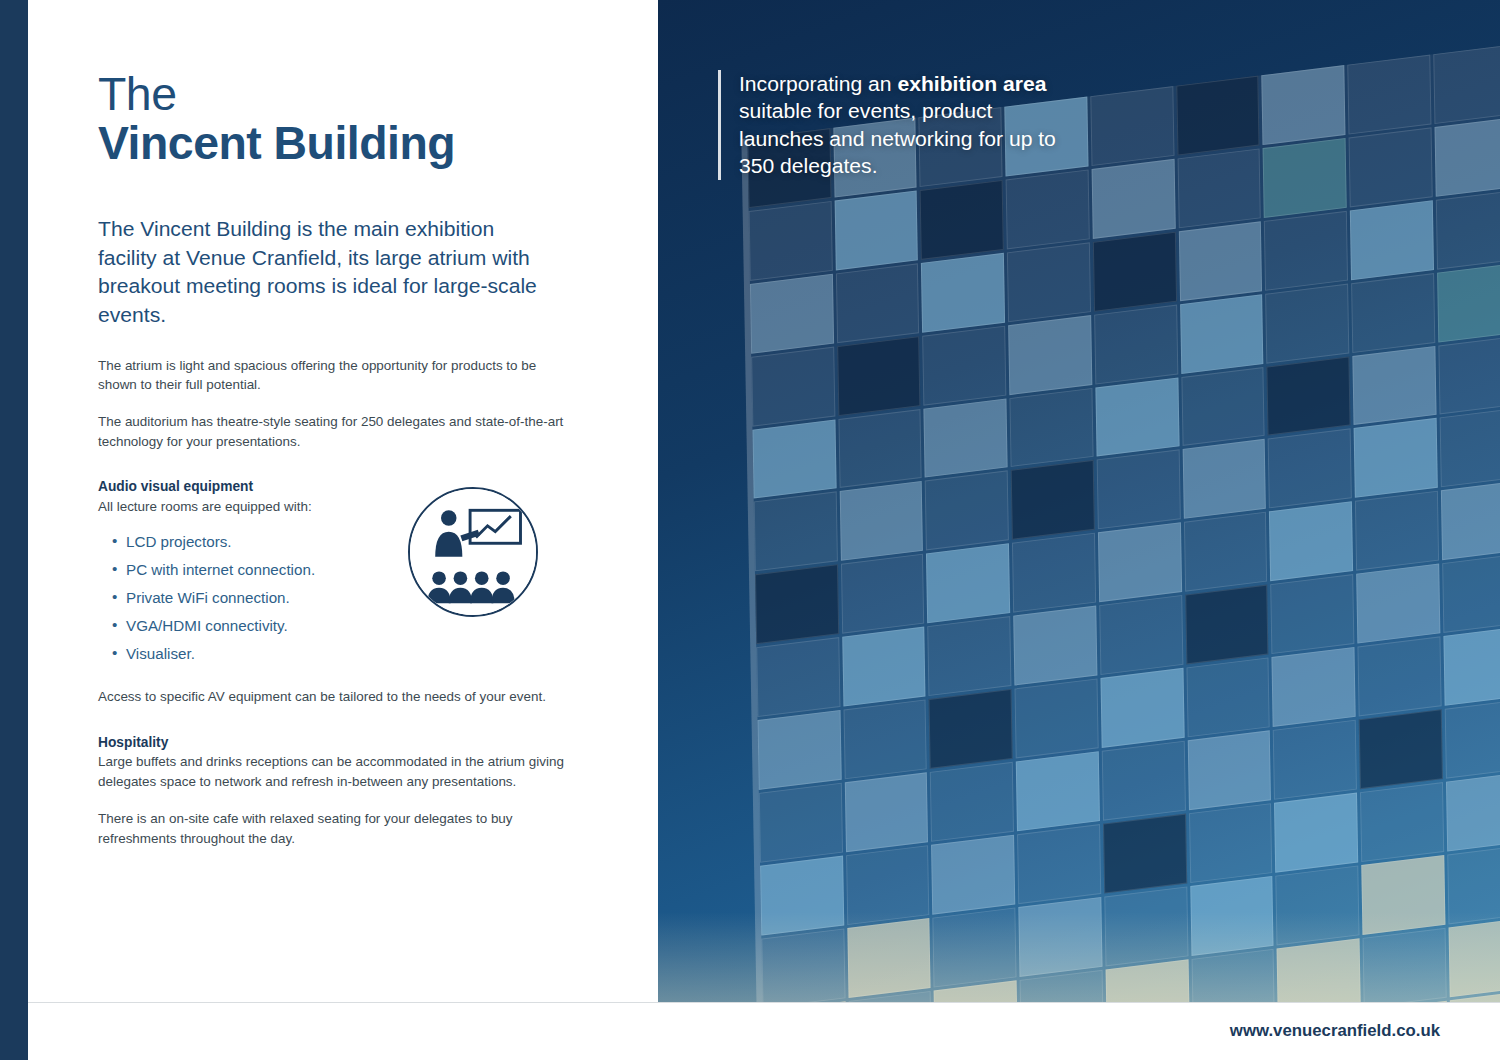TheVincent Building
The Vincent Building is the main exhibition facility at Venue Cranfield, its large atrium with breakout meeting rooms is ideal for large-scale events.
The atrium is light and spacious offering the opportunity for products to be shown to their full potential.
The auditorium has theatre-style seating for 250 delegates and state-of-the-art technology for your presentations.
Audio visual equipment
All lecture rooms are equipped with:
LCD projectors.
PC with internet connection.
Private WiFi connection.
VGA/HDMI connectivity.
Visualiser.
Access to specific AV equipment can be tailored to the needs of your event.
Hospitality
Large buffets and drinks receptions can be accommodated in the atrium giving delegates space to network and refresh in-between any presentations.
There is an on-site cafe with relaxed seating for your delegates to buy refreshments throughout the day.
Incorporating an exhibition area suitable for events, product launches and networking for up to 350 delegates.
www.venuecranfield.co.uk